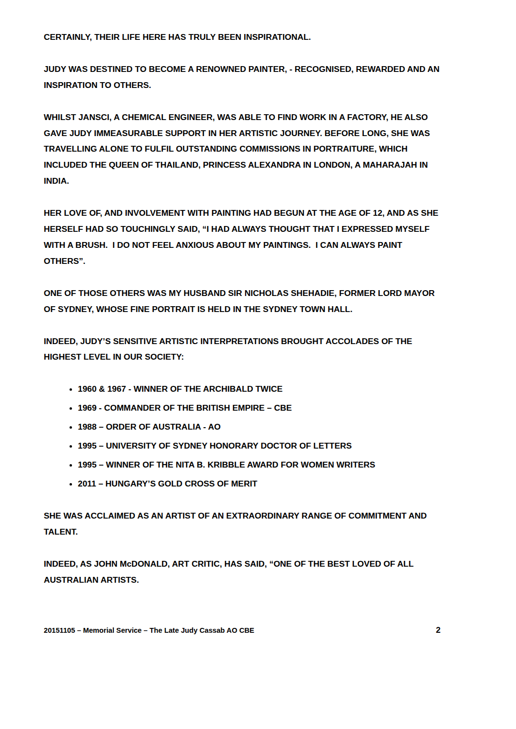CERTAINLY, THEIR LIFE HERE HAS TRULY BEEN INSPIRATIONAL.
JUDY WAS DESTINED TO BECOME A RENOWNED PAINTER, - RECOGNISED, REWARDED AND AN INSPIRATION TO OTHERS.
WHILST JANSCI, A CHEMICAL ENGINEER, WAS ABLE TO FIND WORK IN A FACTORY, HE ALSO GAVE JUDY IMMEASURABLE SUPPORT IN HER ARTISTIC JOURNEY. BEFORE LONG, SHE WAS TRAVELLING ALONE TO FULFIL OUTSTANDING COMMISSIONS IN PORTRAITURE, WHICH INCLUDED THE QUEEN OF THAILAND, PRINCESS ALEXANDRA IN LONDON, A MAHARAJAH IN INDIA.
HER LOVE OF, AND INVOLVEMENT WITH PAINTING HAD BEGUN AT THE AGE OF 12, AND AS SHE HERSELF HAD SO TOUCHINGLY SAID, “I HAD ALWAYS THOUGHT THAT I EXPRESSED MYSELF WITH A BRUSH. I DO NOT FEEL ANXIOUS ABOUT MY PAINTINGS. I CAN ALWAYS PAINT OTHERS”.
ONE OF THOSE OTHERS WAS MY HUSBAND SIR NICHOLAS SHEHADIE, FORMER LORD MAYOR OF SYDNEY, WHOSE FINE PORTRAIT IS HELD IN THE SYDNEY TOWN HALL.
INDEED, JUDY’S SENSITIVE ARTISTIC INTERPRETATIONS BROUGHT ACCOLADES OF THE HIGHEST LEVEL IN OUR SOCIETY:
1960 & 1967 - WINNER OF THE ARCHIBALD TWICE
1969 - COMMANDER OF THE BRITISH EMPIRE – CBE
1988 – ORDER OF AUSTRALIA - AO
1995 – UNIVERSITY OF SYDNEY HONORARY DOCTOR OF LETTERS
1995 – WINNER OF THE NITA B. KRIBBLE AWARD FOR WOMEN WRITERS
2011 – HUNGARY’S GOLD CROSS OF MERIT
SHE WAS ACCLAIMED AS AN ARTIST OF AN EXTRAORDINARY RANGE OF COMMITMENT AND TALENT.
INDEED, AS JOHN McDONALD, ART CRITIC, HAS SAID, “ONE OF THE BEST LOVED OF ALL AUSTRALIAN ARTISTS.
20151105 – Memorial Service – The Late Judy Cassab AO CBE 2